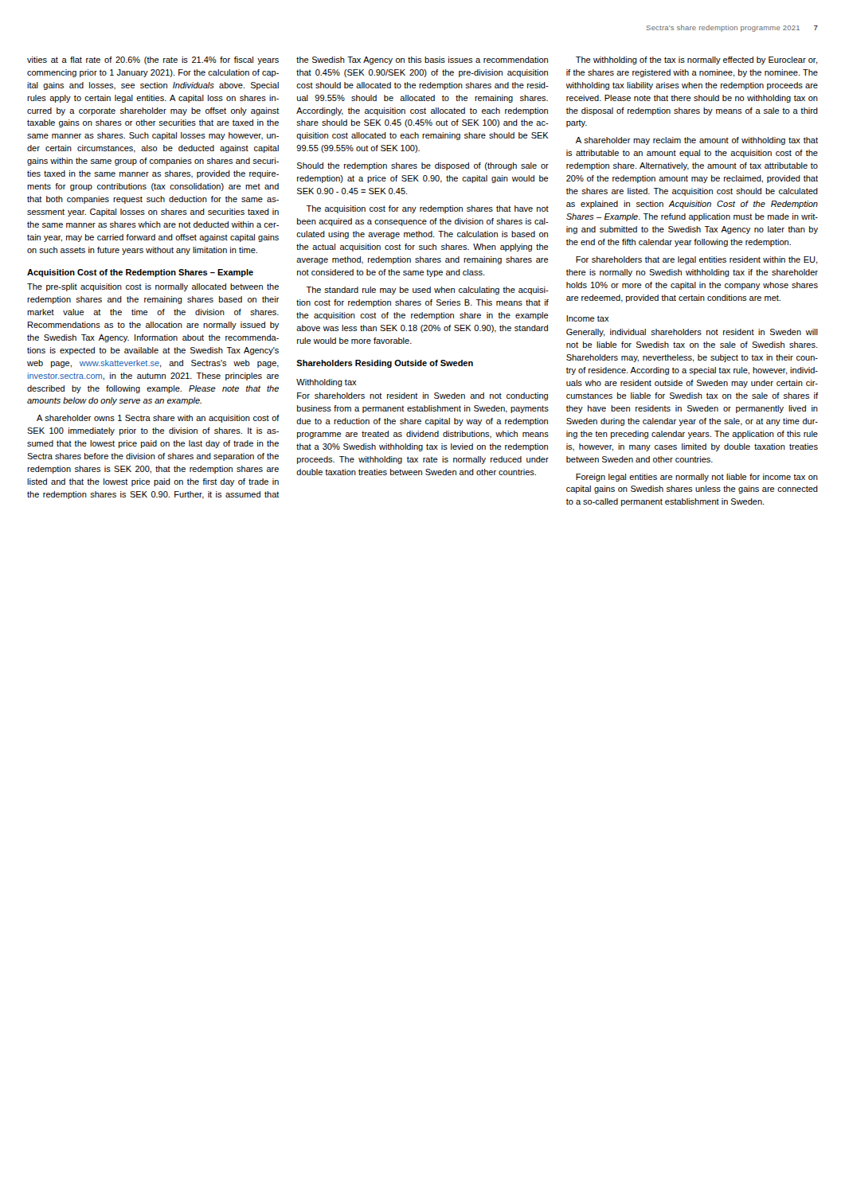Sectra's share redemption programme 2021 7
vities at a flat rate of 20.6% (the rate is 21.4% for fiscal years commencing prior to 1 January 2021). For the calculation of capital gains and losses, see section Individuals above. Special rules apply to certain legal entities. A capital loss on shares incurred by a corporate shareholder may be offset only against taxable gains on shares or other securities that are taxed in the same manner as shares. Such capital losses may however, under certain circumstances, also be deducted against capital gains within the same group of companies on shares and securities taxed in the same manner as shares, provided the requirements for group contributions (tax consolidation) are met and that both companies request such deduction for the same assessment year. Capital losses on shares and securities taxed in the same manner as shares which are not deducted within a certain year, may be carried forward and offset against capital gains on such assets in future years without any limitation in time.
Acquisition Cost of the Redemption Shares – Example
The pre-split acquisition cost is normally allocated between the redemption shares and the remaining shares based on their market value at the time of the division of shares. Recommendations as to the allocation are normally issued by the Swedish Tax Agency. Information about the recommendations is expected to be available at the Swedish Tax Agency's web page, www.skatteverket.se, and Sectras's web page, investor.sectra.com, in the autumn 2021. These principles are described by the following example. Please note that the amounts below do only serve as an example.
A shareholder owns 1 Sectra share with an acquisition cost of SEK 100 immediately prior to the division of shares. It is assumed that the lowest price paid on the last day of trade in the Sectra shares before the division of shares and separation of the redemption shares is SEK 200, that the redemption shares are listed and that the lowest price paid on the first day of trade in the redemption shares is SEK 0.90. Further, it is assumed that the Swedish Tax Agency on this basis issues a recommendation that 0.45% (SEK 0.90/SEK 200) of the pre-division acquisition cost should be allocated to the redemption shares and the residual 99.55% should be allocated to the remaining shares. Accordingly, the acquisition cost allocated to each redemption share should be SEK 0.45 (0.45% out of SEK 100) and the acquisition cost allocated to each remaining share should be SEK 99.55 (99.55% out of SEK 100).
Should the redemption shares be disposed of (through sale or redemption) at a price of SEK 0.90, the capital gain would be SEK 0.90 - 0.45 = SEK 0.45.
The acquisition cost for any redemption shares that have not been acquired as a consequence of the division of shares is calculated using the average method. The calculation is based on the actual acquisition cost for such shares. When applying the average method, redemption shares and remaining shares are not considered to be of the same type and class.
The standard rule may be used when calculating the acquisition cost for redemption shares of Series B. This means that if the acquisition cost of the redemption share in the example above was less than SEK 0.18 (20% of SEK 0.90), the standard rule would be more favorable.
Shareholders Residing Outside of Sweden
Withholding tax
For shareholders not resident in Sweden and not conducting business from a permanent establishment in Sweden, payments due to a reduction of the share capital by way of a redemption programme are treated as dividend distributions, which means that a 30% Swedish withholding tax is levied on the redemption proceeds. The withholding tax rate is normally reduced under double taxation treaties between Sweden and other countries.
The withholding of the tax is normally effected by Euroclear or, if the shares are registered with a nominee, by the nominee. The withholding tax liability arises when the redemption proceeds are received. Please note that there should be no withholding tax on the disposal of redemption shares by means of a sale to a third party.
A shareholder may reclaim the amount of withholding tax that is attributable to an amount equal to the acquisition cost of the redemption share. Alternatively, the amount of tax attributable to 20% of the redemption amount may be reclaimed, provided that the shares are listed. The acquisition cost should be calculated as explained in section Acquisition Cost of the Redemption Shares – Example. The refund application must be made in writing and submitted to the Swedish Tax Agency no later than by the end of the fifth calendar year following the redemption.
For shareholders that are legal entities resident within the EU, there is normally no Swedish withholding tax if the shareholder holds 10% or more of the capital in the company whose shares are redeemed, provided that certain conditions are met.
Income tax
Generally, individual shareholders not resident in Sweden will not be liable for Swedish tax on the sale of Swedish shares. Shareholders may, nevertheless, be subject to tax in their country of residence. According to a special tax rule, however, individuals who are resident outside of Sweden may under certain circumstances be liable for Swedish tax on the sale of shares if they have been residents in Sweden or permanently lived in Sweden during the calendar year of the sale, or at any time during the ten preceding calendar years. The application of this rule is, however, in many cases limited by double taxation treaties between Sweden and other countries.
Foreign legal entities are normally not liable for income tax on capital gains on Swedish shares unless the gains are connected to a so-called permanent establishment in Sweden.